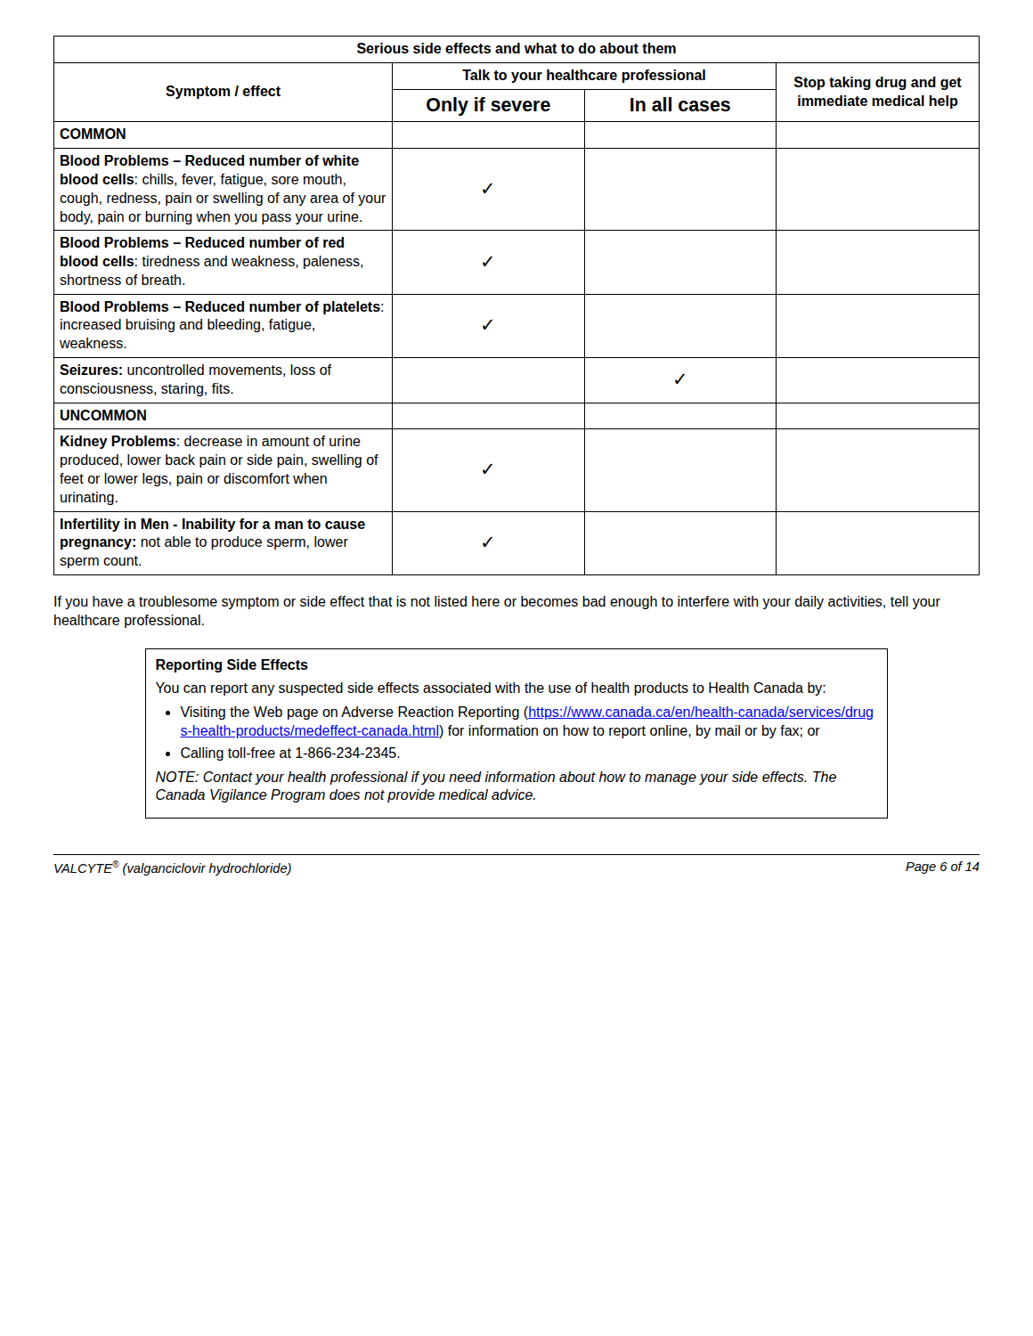| Serious side effects and what to do about them |
| --- |
| Symptom / effect | Talk to your healthcare professional | Stop taking drug and get immediate medical help |
| Only if severe | In all cases |
| COMMON | | | |
| Blood Problems – Reduced number of white blood cells : chills, fever, fatigue, sore mouth, cough, redness, pain or swelling of any area of your body, pain or burning when you pass your urine. | ✓ | | |
| Blood Problems – Reduced number of red blood cells : tiredness and weakness, paleness, shortness of breath. | ✓ | | |
| Blood Problems – Reduced number of platelets : increased bruising and bleeding, fatigue, weakness. | ✓ | | |
| Seizures: uncontrolled movements, loss of consciousness, staring, fits. | | ✓ | |
| UNCOMMON | | | |
| Kidney Problems : decrease in amount of urine produced, lower back pain or side pain, swelling of feet or lower legs, pain or discomfort when urinating. | ✓ | | |
| Infertility in Men - Inability for a man to cause pregnancy: not able to produce sperm, lower sperm count. | ✓ | | |
If you have a troublesome symptom or side effect that is not listed here or becomes bad enough to interfere with your daily activities, tell your healthcare professional.
Reporting Side Effects
You can report any suspected side effects associated with the use of health products to Health Canada by:
Visiting the Web page on Adverse Reaction Reporting (https://www.canada.ca/en/health-canada/services/drugs-health-products/medeffect-canada.html) for information on how to report online, by mail or by fax; or
Calling toll-free at 1-866-234-2345.
NOTE: Contact your health professional if you need information about how to manage your side effects. The Canada Vigilance Program does not provide medical advice.
VALCYTE® (valganciclovir hydrochloride) Page 6 of 14